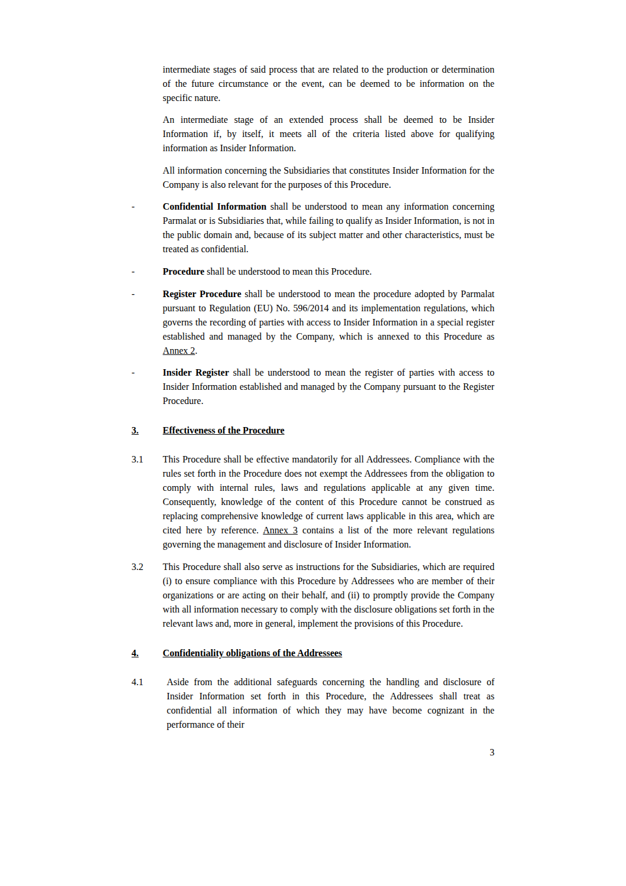intermediate stages of said process that are related to the production or determination of the future circumstance or the event, can be deemed to be information on the specific nature.
An intermediate stage of an extended process shall be deemed to be Insider Information if, by itself, it meets all of the criteria listed above for qualifying information as Insider Information.
All information concerning the Subsidiaries that constitutes Insider Information for the Company is also relevant for the purposes of this Procedure.
-
Confidential Information shall be understood to mean any information concerning Parmalat or is Subsidiaries that, while failing to qualify as Insider Information, is not in the public domain and, because of its subject matter and other characteristics, must be treated as confidential.
-
Procedure shall be understood to mean this Procedure.
-
Register Procedure shall be understood to mean the procedure adopted by Parmalat pursuant to Regulation (EU) No. 596/2014 and its implementation regulations, which governs the recording of parties with access to Insider Information in a special register established and managed by the Company, which is annexed to this Procedure as Annex 2.
-
Insider Register shall be understood to mean the register of parties with access to Insider Information established and managed by the Company pursuant to the Register Procedure.
3.
Effectiveness of the Procedure
3.1
This Procedure shall be effective mandatorily for all Addressees. Compliance with the rules set forth in the Procedure does not exempt the Addressees from the obligation to comply with internal rules, laws and regulations applicable at any given time. Consequently, knowledge of the content of this Procedure cannot be construed as replacing comprehensive knowledge of current laws applicable in this area, which are cited here by reference. Annex 3 contains a list of the more relevant regulations governing the management and disclosure of Insider Information.
3.2
This Procedure shall also serve as instructions for the Subsidiaries, which are required (i) to ensure compliance with this Procedure by Addressees who are member of their organizations or are acting on their behalf, and (ii) to promptly provide the Company with all information necessary to comply with the disclosure obligations set forth in the relevant laws and, more in general, implement the provisions of this Procedure.
4.
Confidentiality obligations of the Addressees
4.1
Aside from the additional safeguards concerning the handling and disclosure of Insider Information set forth in this Procedure, the Addressees shall treat as confidential all information of which they may have become cognizant in the performance of their
3